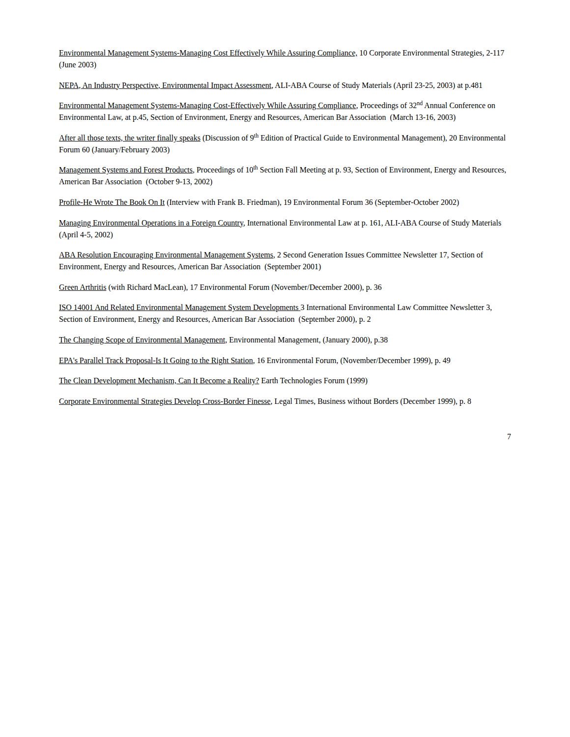Environmental Management Systems-Managing Cost Effectively While Assuring Compliance, 10 Corporate Environmental Strategies, 2-117 (June 2003)
NEPA, An Industry Perspective, Environmental Impact Assessment, ALI-ABA Course of Study Materials (April 23-25, 2003) at p.481
Environmental Management Systems-Managing Cost-Effectively While Assuring Compliance, Proceedings of 32nd Annual Conference on Environmental Law, at p.45, Section of Environment, Energy and Resources, American Bar Association (March 13-16, 2003)
After all those texts, the writer finally speaks (Discussion of 9th Edition of Practical Guide to Environmental Management), 20 Environmental Forum 60 (January/February 2003)
Management Systems and Forest Products, Proceedings of 10th Section Fall Meeting at p. 93, Section of Environment, Energy and Resources, American Bar Association (October 9-13, 2002)
Profile-He Wrote The Book On It (Interview with Frank B. Friedman), 19 Environmental Forum 36 (September-October 2002)
Managing Environmental Operations in a Foreign Country, International Environmental Law at p. 161, ALI-ABA Course of Study Materials (April 4-5, 2002)
ABA Resolution Encouraging Environmental Management Systems, 2 Second Generation Issues Committee Newsletter 17, Section of Environment, Energy and Resources, American Bar Association (September 2001)
Green Arthritis (with Richard MacLean), 17 Environmental Forum (November/December 2000), p. 36
ISO 14001 And Related Environmental Management System Developments 3 International Environmental Law Committee Newsletter 3, Section of Environment, Energy and Resources, American Bar Association (September 2000), p. 2
The Changing Scope of Environmental Management, Environmental Management, (January 2000), p.38
EPA's Parallel Track Proposal-Is It Going to the Right Station, 16 Environmental Forum, (November/December 1999), p. 49
The Clean Development Mechanism, Can It Become a Reality? Earth Technologies Forum (1999)
Corporate Environmental Strategies Develop Cross-Border Finesse, Legal Times, Business without Borders (December 1999), p. 8
7